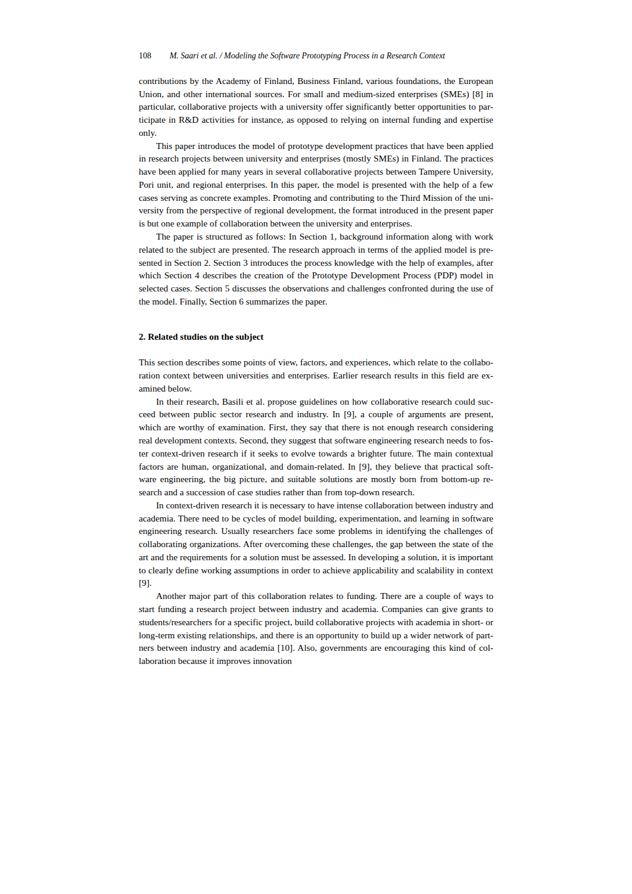108 M. Saari et al. / Modeling the Software Prototyping Process in a Research Context
contributions by the Academy of Finland, Business Finland, various foundations, the European Union, and other international sources. For small and medium-sized enterprises (SMEs) [8] in particular, collaborative projects with a university offer significantly better opportunities to participate in R&D activities for instance, as opposed to relying on internal funding and expertise only.
This paper introduces the model of prototype development practices that have been applied in research projects between university and enterprises (mostly SMEs) in Finland. The practices have been applied for many years in several collaborative projects between Tampere University, Pori unit, and regional enterprises. In this paper, the model is presented with the help of a few cases serving as concrete examples. Promoting and contributing to the Third Mission of the university from the perspective of regional development, the format introduced in the present paper is but one example of collaboration between the university and enterprises.
The paper is structured as follows: In Section 1, background information along with work related to the subject are presented. The research approach in terms of the applied model is presented in Section 2. Section 3 introduces the process knowledge with the help of examples, after which Section 4 describes the creation of the Prototype Development Process (PDP) model in selected cases. Section 5 discusses the observations and challenges confronted during the use of the model. Finally, Section 6 summarizes the paper.
2. Related studies on the subject
This section describes some points of view, factors, and experiences, which relate to the collaboration context between universities and enterprises. Earlier research results in this field are examined below.
In their research, Basili et al. propose guidelines on how collaborative research could succeed between public sector research and industry. In [9], a couple of arguments are present, which are worthy of examination. First, they say that there is not enough research considering real development contexts. Second, they suggest that software engineering research needs to foster context-driven research if it seeks to evolve towards a brighter future. The main contextual factors are human, organizational, and domain-related. In [9], they believe that practical software engineering, the big picture, and suitable solutions are mostly born from bottom-up research and a succession of case studies rather than from top-down research.
In context-driven research it is necessary to have intense collaboration between industry and academia. There need to be cycles of model building, experimentation, and learning in software engineering research. Usually researchers face some problems in identifying the challenges of collaborating organizations. After overcoming these challenges, the gap between the state of the art and the requirements for a solution must be assessed. In developing a solution, it is important to clearly define working assumptions in order to achieve applicability and scalability in context [9].
Another major part of this collaboration relates to funding. There are a couple of ways to start funding a research project between industry and academia. Companies can give grants to students/researchers for a specific project, build collaborative projects with academia in short- or long-term existing relationships, and there is an opportunity to build up a wider network of partners between industry and academia [10]. Also, governments are encouraging this kind of collaboration because it improves innovation